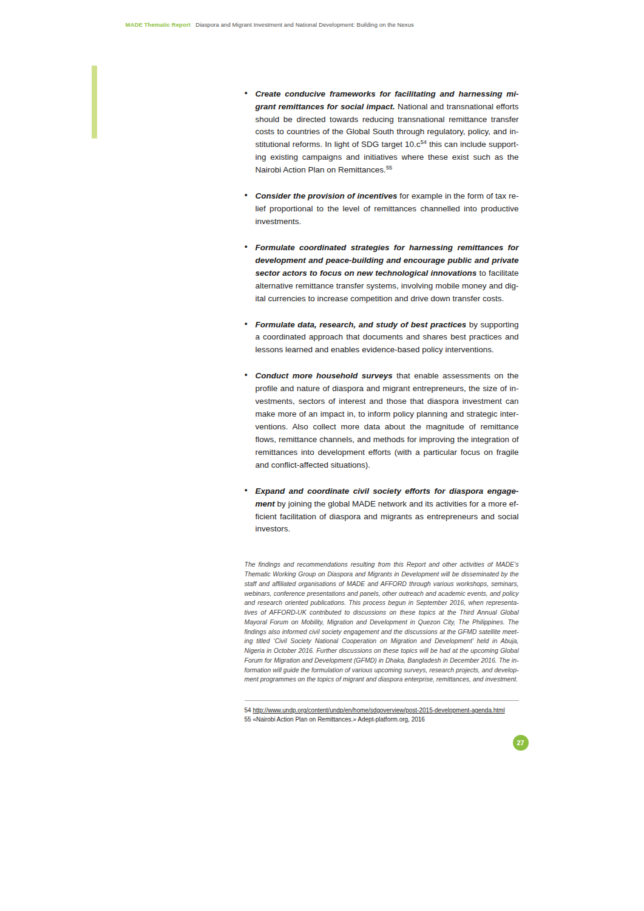MADE Thematic Report Diaspora and Migrant Investment and National Development: Building on the Nexus
Create conducive frameworks for facilitating and harnessing migrant remittances for social impact. National and transnational efforts should be directed towards reducing transnational remittance transfer costs to countries of the Global South through regulatory, policy, and institutional reforms. In light of SDG target 10.c54 this can include supporting existing campaigns and initiatives where these exist such as the Nairobi Action Plan on Remittances.55
Consider the provision of incentives for example in the form of tax relief proportional to the level of remittances channelled into productive investments.
Formulate coordinated strategies for harnessing remittances for development and peace-building and encourage public and private sector actors to focus on new technological innovations to facilitate alternative remittance transfer systems, involving mobile money and digital currencies to increase competition and drive down transfer costs.
Formulate data, research, and study of best practices by supporting a coordinated approach that documents and shares best practices and lessons learned and enables evidence-based policy interventions.
Conduct more household surveys that enable assessments on the profile and nature of diaspora and migrant entrepreneurs, the size of investments, sectors of interest and those that diaspora investment can make more of an impact in, to inform policy planning and strategic interventions. Also collect more data about the magnitude of remittance flows, remittance channels, and methods for improving the integration of remittances into development efforts (with a particular focus on fragile and conflict-affected situations).
Expand and coordinate civil society efforts for diaspora engagement by joining the global MADE network and its activities for a more efficient facilitation of diaspora and migrants as entrepreneurs and social investors.
The findings and recommendations resulting from this Report and other activities of MADE’s Thematic Working Group on Diaspora and Migrants in Development will be disseminated by the staff and affiliated organisations of MADE and AFFORD through various workshops, seminars, webinars, conference presentations and panels, other outreach and academic events, and policy and research oriented publications. This process begun in September 2016, when representatives of AFFORD-UK contributed to discussions on these topics at the Third Annual Global Mayoral Forum on Mobility, Migration and Development in Quezon City, The Philippines. The findings also informed civil society engagement and the discussions at the GFMD satellite meeting titled ‘Civil Society National Cooperation on Migration and Development’ held in Abuja, Nigeria in October 2016. Further discussions on these topics will be had at the upcoming Global Forum for Migration and Development (GFMD) in Dhaka, Bangladesh in December 2016. The information will guide the formulation of various upcoming surveys, research projects, and development programmes on the topics of migrant and diaspora enterprise, remittances, and investment.
54 http://www.undp.org/content/undp/en/home/sdgoverview/post-2015-development-agenda.html
55 «Nairobi Action Plan on Remittances.» Adept-platform.org, 2016
27